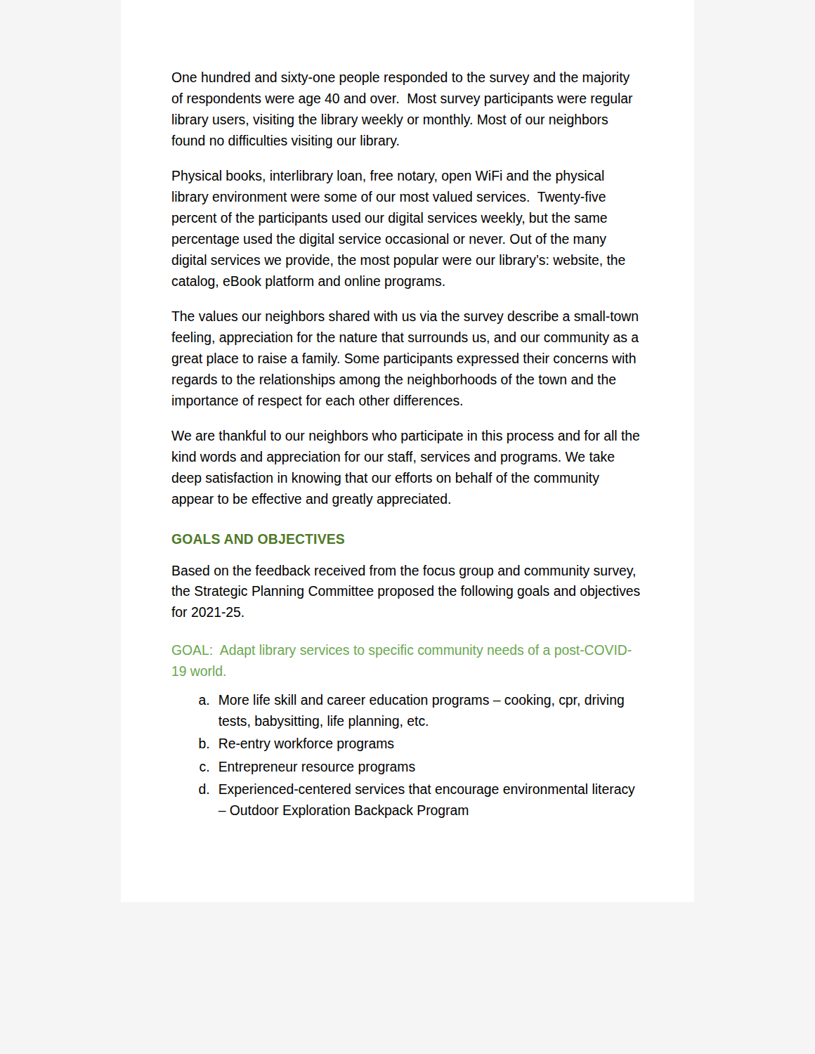One hundred and sixty-one people responded to the survey and the majority of respondents were age 40 and over. Most survey participants were regular library users, visiting the library weekly or monthly. Most of our neighbors found no difficulties visiting our library.
Physical books, interlibrary loan, free notary, open WiFi and the physical library environment were some of our most valued services. Twenty-five percent of the participants used our digital services weekly, but the same percentage used the digital service occasional or never. Out of the many digital services we provide, the most popular were our library’s: website, the catalog, eBook platform and online programs.
The values our neighbors shared with us via the survey describe a small-town feeling, appreciation for the nature that surrounds us, and our community as a great place to raise a family. Some participants expressed their concerns with regards to the relationships among the neighborhoods of the town and the importance of respect for each other differences.
We are thankful to our neighbors who participate in this process and for all the kind words and appreciation for our staff, services and programs. We take deep satisfaction in knowing that our efforts on behalf of the community appear to be effective and greatly appreciated.
GOALS AND OBJECTIVES
Based on the feedback received from the focus group and community survey, the Strategic Planning Committee proposed the following goals and objectives for 2021-25.
GOAL: Adapt library services to specific community needs of a post-COVID-19 world.
More life skill and career education programs – cooking, cpr, driving tests, babysitting, life planning, etc.
Re-entry workforce programs
Entrepreneur resource programs
Experienced-centered services that encourage environmental literacy – Outdoor Exploration Backpack Program